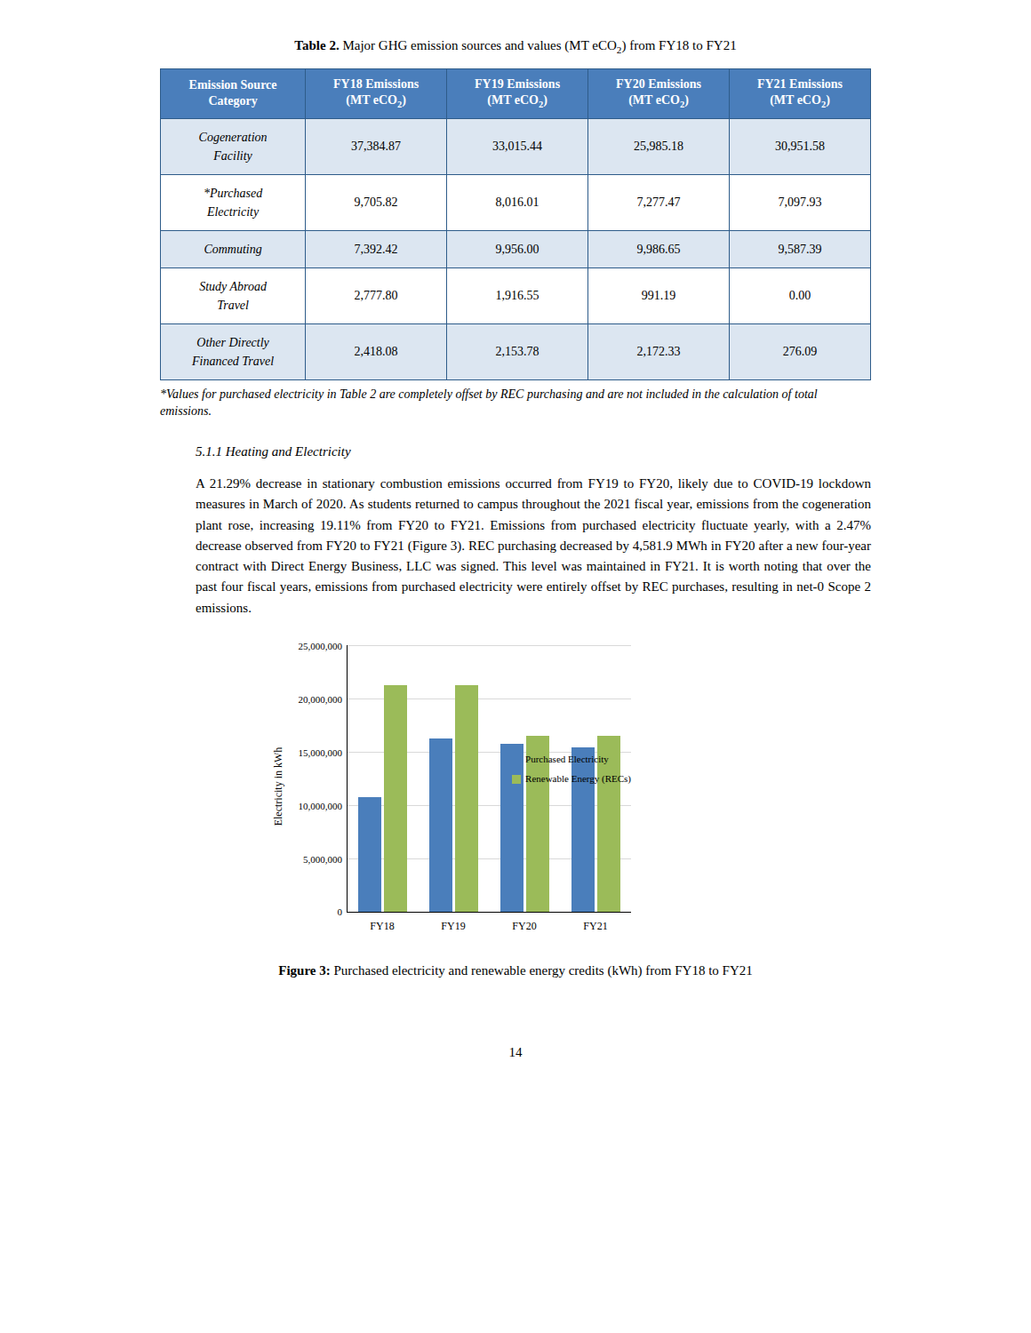Table 2. Major GHG emission sources and values (MT eCO2) from FY18 to FY21
| Emission Source Category | FY18 Emissions (MT eCO 2 ) | FY19 Emissions (MT eCO 2 ) | FY20 Emissions (MT eCO 2 ) | FY21 Emissions (MT eCO 2 ) |
| --- | --- | --- | --- | --- |
| Cogeneration Facility | 37,384.87 | 33,015.44 | 25,985.18 | 30,951.58 |
| *Purchased Electricity | 9,705.82 | 8,016.01 | 7,277.47 | 7,097.93 |
| Commuting | 7,392.42 | 9,956.00 | 9,986.65 | 9,587.39 |
| Study Abroad Travel | 2,777.80 | 1,916.55 | 991.19 | 0.00 |
| Other Directly Financed Travel | 2,418.08 | 2,153.78 | 2,172.33 | 276.09 |
*Values for purchased electricity in Table 2 are completely offset by REC purchasing and are not included in the calculation of total emissions.
5.1.1 Heating and Electricity
A 21.29% decrease in stationary combustion emissions occurred from FY19 to FY20, likely due to COVID-19 lockdown measures in March of 2020. As students returned to campus throughout the 2021 fiscal year, emissions from the cogeneration plant rose, increasing 19.11% from FY20 to FY21. Emissions from purchased electricity fluctuate yearly, with a 2.47% decrease observed from FY20 to FY21 (Figure 3). REC purchasing decreased by 4,581.9 MWh in FY20 after a new four-year contract with Direct Energy Business, LLC was signed. This level was maintained in FY21. It is worth noting that over the past four fiscal years, emissions from purchased electricity were entirely offset by REC purchases, resulting in net-0 Scope 2 emissions.
Electricity in kWh
25,000,000
20,000,000
15,000,000
10,000,000
5,000,000
0
Purchased Electricity
Renewable Energy (RECs)
FY18 FY19 FY20 FY21
Figure 3: Purchased electricity and renewable energy credits (kWh) from FY18 to FY21
14